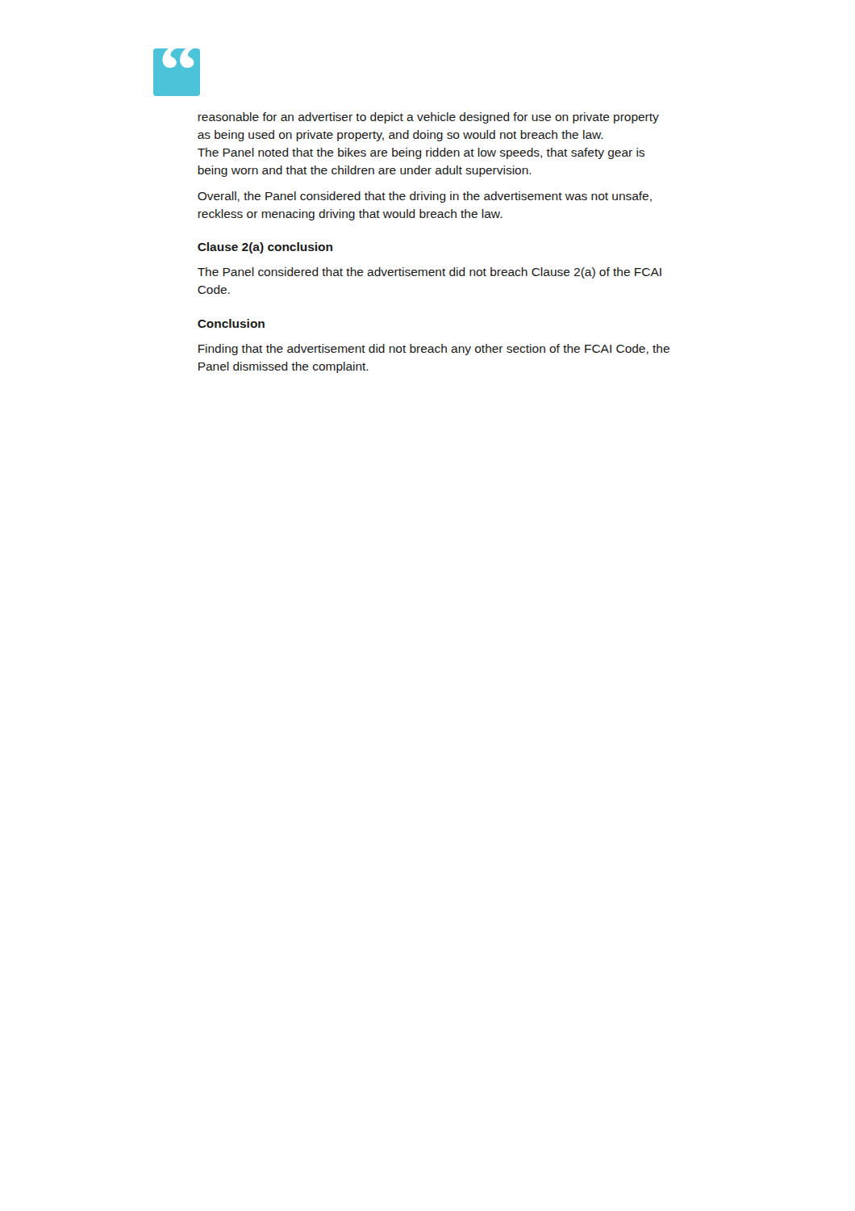“
reasonable for an advertiser to depict a vehicle designed for use on private property as being used on private property, and doing so would not breach the law.
The Panel noted that the bikes are being ridden at low speeds, that safety gear is being worn and that the children are under adult supervision.
Overall, the Panel considered that the driving in the advertisement was not unsafe, reckless or menacing driving that would breach the law.
Clause 2(a) conclusion
The Panel considered that the advertisement did not breach Clause 2(a) of the FCAI Code.
Conclusion
Finding that the advertisement did not breach any other section of the FCAI Code, the Panel dismissed the complaint.